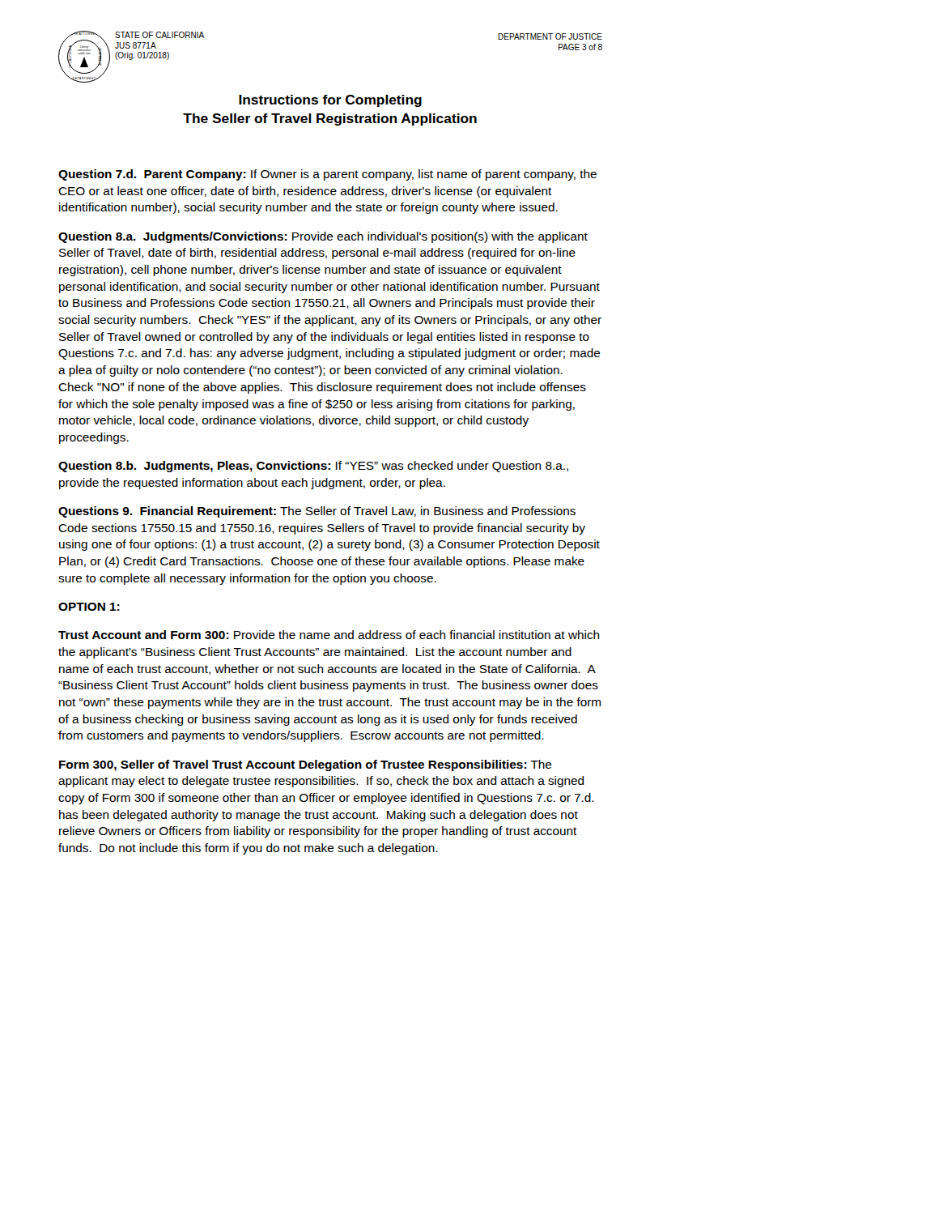THE ATTORNEY
DEPARTMENT
OF CALIFORNIA
GENERAL OF
Liberty
and justice
under law
STATE OF CALIFORNIA
JUS 8771A
(Orig. 01/2018)
DEPARTMENT OF JUSTICE
PAGE 3 of 8
Instructions for Completing
The Seller of Travel Registration Application
Question 7.d. Parent Company: If Owner is a parent company, list name of parent company, the CEO or at least one officer, date of birth, residence address, driver's license (or equivalent identification number), social security number and the state or foreign county where issued.
Question 8.a. Judgments/Convictions: Provide each individual's position(s) with the applicant Seller of Travel, date of birth, residential address, personal e-mail address (required for on-line registration), cell phone number, driver's license number and state of issuance or equivalent personal identification, and social security number or other national identification number. Pursuant to Business and Professions Code section 17550.21, all Owners and Principals must provide their social security numbers. Check "YES" if the applicant, any of its Owners or Principals, or any other Seller of Travel owned or controlled by any of the individuals or legal entities listed in response to Questions 7.c. and 7.d. has: any adverse judgment, including a stipulated judgment or order; made a plea of guilty or nolo contendere (“no contest”); or been convicted of any criminal violation. Check "NO" if none of the above applies. This disclosure requirement does not include offenses for which the sole penalty imposed was a fine of $250 or less arising from citations for parking, motor vehicle, local code, ordinance violations, divorce, child support, or child custody proceedings.
Question 8.b. Judgments, Pleas, Convictions: If “YES” was checked under Question 8.a., provide the requested information about each judgment, order, or plea.
Questions 9. Financial Requirement: The Seller of Travel Law, in Business and Professions Code sections 17550.15 and 17550.16, requires Sellers of Travel to provide financial security by using one of four options: (1) a trust account, (2) a surety bond, (3) a Consumer Protection Deposit Plan, or (4) Credit Card Transactions. Choose one of these four available options. Please make sure to complete all necessary information for the option you choose.
OPTION 1:
Trust Account and Form 300: Provide the name and address of each financial institution at which the applicant's “Business Client Trust Accounts” are maintained. List the account number and name of each trust account, whether or not such accounts are located in the State of California. A “Business Client Trust Account” holds client business payments in trust. The business owner does not “own” these payments while they are in the trust account. The trust account may be in the form of a business checking or business saving account as long as it is used only for funds received from customers and payments to vendors/suppliers. Escrow accounts are not permitted.
Form 300, Seller of Travel Trust Account Delegation of Trustee Responsibilities: The applicant may elect to delegate trustee responsibilities. If so, check the box and attach a signed copy of Form 300 if someone other than an Officer or employee identified in Questions 7.c. or 7.d. has been delegated authority to manage the trust account. Making such a delegation does not relieve Owners or Officers from liability or responsibility for the proper handling of trust account funds. Do not include this form if you do not make such a delegation.